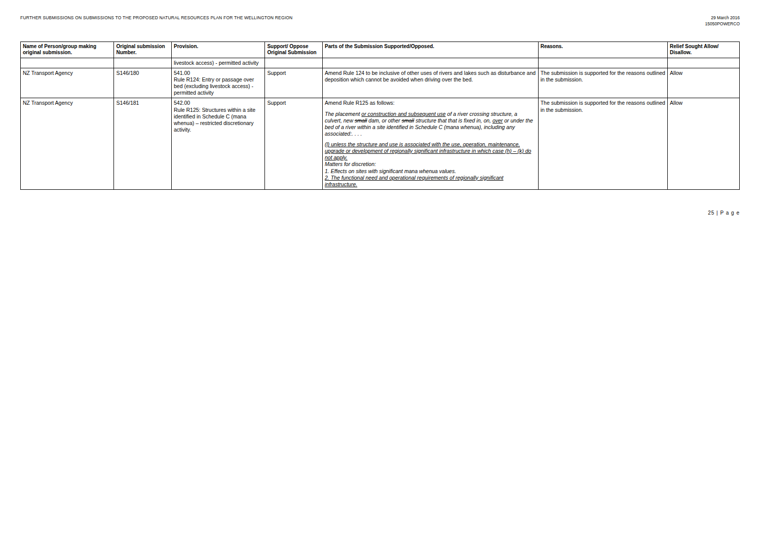FURTHER SUBMISSIONS ON SUBMISSIONS TO THE PROPOSED NATURAL RESOURCES PLAN FOR THE WELLINGTON REGION
29 March 2016
15050POWERCO
| Name of Person/group making original submission. | Original submission Number. | Provision. | Support/ Oppose Original Submission | Parts of the Submission Supported/Opposed. | Reasons. | Relief Sought Allow/ Disallow. |
| --- | --- | --- | --- | --- | --- | --- |
| | | livestock access) - permitted activity | | | | |
| NZ Transport Agency | S146/180 | 541.00 Rule R124: Entry or passage over bed (excluding livestock access) - permitted activity | Support | Amend Rule 124 to be inclusive of other uses of rivers and lakes such as disturbance and deposition which cannot be avoided when driving over the bed. | The submission is supported for the reasons outlined in the submission. | Allow |
| NZ Transport Agency | S146/181 | 542.00 Rule R125: Structures within a site identified in Schedule C (mana whenua) – restricted discretionary activity. | Support | Amend Rule R125 as follows: The placement or construction and subsequent use of a river crossing structure, a culvert, new small dam, or other small structure that that is fixed in, on, over or under the bed of a river within a site identified in Schedule C (mana whenua), including any associated:. . . . (l) unless the structure and use is associated with the use, operation, maintenance, upgrade or development of regionally significant infrastructure in which case (h) – (k) do not apply. Matters for discretion: 1. Effects on sites with significant mana whenua values. 2. The functional need and operational requirements of regionally significant infrastructure. | The submission is supported for the reasons outlined in the submission. | Allow |
25 | P a g e